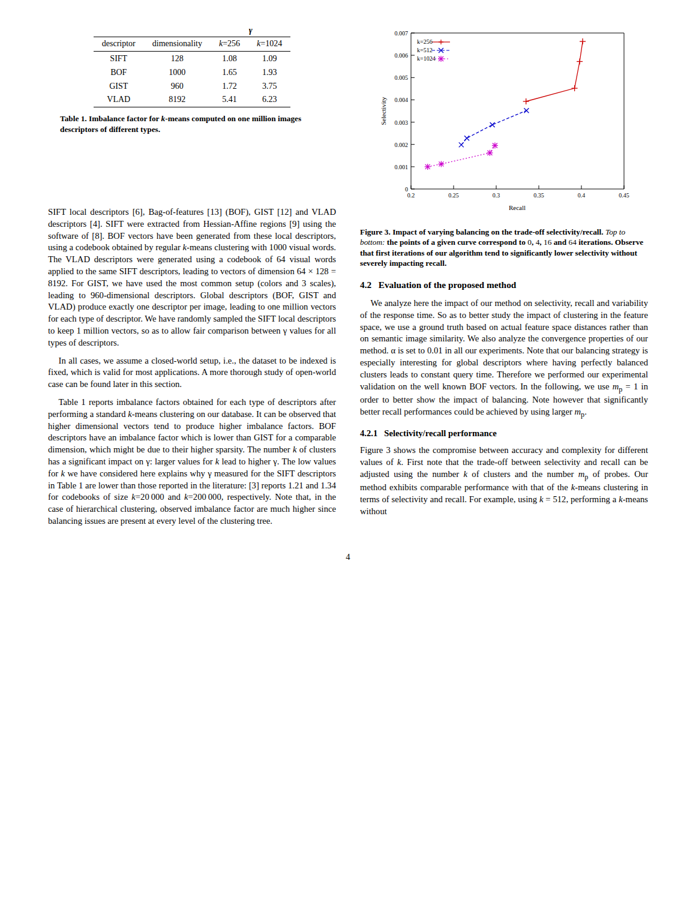| | | γ |
| --- | --- | --- |
| descriptor | dimensionality | k =256 | k =1024 |
| SIFT | 128 | 1.08 | 1.09 |
| BOF | 1000 | 1.65 | 1.93 |
| GIST | 960 | 1.72 | 3.75 |
| VLAD | 8192 | 5.41 | 6.23 |
Table 1. Imbalance factor for k-means computed on one million images descriptors of different types.
SIFT local descriptors [6], Bag-of-features [13] (BOF), GIST [12] and VLAD descriptors [4]. SIFT were extracted from Hessian-Affine regions [9] using the software of [8]. BOF vectors have been generated from these local descriptors, using a codebook obtained by regular k-means clustering with 1000 visual words. The VLAD descriptors were generated using a codebook of 64 visual words applied to the same SIFT descriptors, leading to vectors of dimension 64 × 128 = 8192. For GIST, we have used the most common setup (colors and 3 scales), leading to 960-dimensional descriptors. Global descriptors (BOF, GIST and VLAD) produce exactly one descriptor per image, leading to one million vectors for each type of descriptor. We have randomly sampled the SIFT local descriptors to keep 1 million vectors, so as to allow fair comparison between γ values for all types of descriptors.
In all cases, we assume a closed-world setup, i.e., the dataset to be indexed is fixed, which is valid for most applications. A more thorough study of open-world case can be found later in this section.
Table 1 reports imbalance factors obtained for each type of descriptors after performing a standard k-means clustering on our database. It can be observed that higher dimensional vectors tend to produce higher imbalance factors. BOF descriptors have an imbalance factor which is lower than GIST for a comparable dimension, which might be due to their higher sparsity. The number k of clusters has a significant impact on γ: larger values for k lead to higher γ. The low values for k we have considered here explains why γ measured for the SIFT descriptors in Table 1 are lower than those reported in the literature: [3] reports 1.21 and 1.34 for codebooks of size k=20 000 and k=200 000, respectively. Note that, in the case of hierarchical clustering, observed imbalance factor are much higher since balancing issues are present at every level of the clustering tree.
0 0.001 0.002 0.003 0.004 0.005 0.006 0.007 0.2 0.25 0.3 0.35 0.4 0.45 Recall Selectivity k=256 k=512 k=1024
Figure 3. Impact of varying balancing on the trade-off selectivity/recall. Top to bottom: the points of a given curve correspond to 0, 4, 16 and 64 iterations. Observe that first iterations of our algorithm tend to significantly lower selectivity without severely impacting recall.
4.2 Evaluation of the proposed method
We analyze here the impact of our method on selectivity, recall and variability of the response time. So as to better study the impact of clustering in the feature space, we use a ground truth based on actual feature space distances rather than on semantic image similarity. We also analyze the convergence properties of our method. α is set to 0.01 in all our experiments. Note that our balancing strategy is especially interesting for global descriptors where having perfectly balanced clusters leads to constant query time. Therefore we performed our experimental validation on the well known BOF vectors. In the following, we use mp = 1 in order to better show the impact of balancing. Note however that significantly better recall performances could be achieved by using larger mp.
4.2.1 Selectivity/recall performance
Figure 3 shows the compromise between accuracy and complexity for different values of k. First note that the trade-off between selectivity and recall can be adjusted using the number k of clusters and the number mp of probes. Our method exhibits comparable performance with that of the k-means clustering in terms of selectivity and recall. For example, using k = 512, performing a k-means without
4